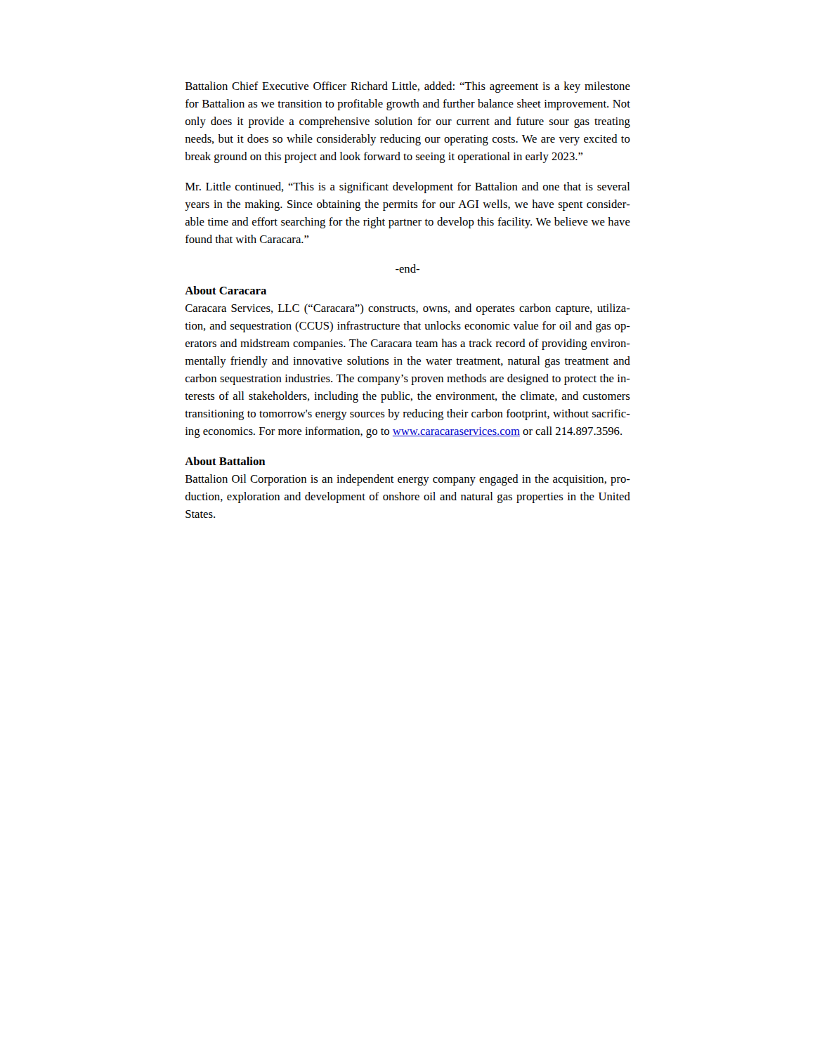Battalion Chief Executive Officer Richard Little, added: “This agreement is a key milestone for Battalion as we transition to profitable growth and further balance sheet improvement. Not only does it provide a comprehensive solution for our current and future sour gas treating needs, but it does so while considerably reducing our operating costs. We are very excited to break ground on this project and look forward to seeing it operational in early 2023.”
Mr. Little continued, “This is a significant development for Battalion and one that is several years in the making. Since obtaining the permits for our AGI wells, we have spent considerable time and effort searching for the right partner to develop this facility. We believe we have found that with Caracara.”
-end-
About Caracara
Caracara Services, LLC (“Caracara”) constructs, owns, and operates carbon capture, utilization, and sequestration (CCUS) infrastructure that unlocks economic value for oil and gas operators and midstream companies. The Caracara team has a track record of providing environmentally friendly and innovative solutions in the water treatment, natural gas treatment and carbon sequestration industries. The company’s proven methods are designed to protect the interests of all stakeholders, including the public, the environment, the climate, and customers transitioning to tomorrow's energy sources by reducing their carbon footprint, without sacrificing economics. For more information, go to www.caracaraservices.com or call 214.897.3596.
About Battalion
Battalion Oil Corporation is an independent energy company engaged in the acquisition, production, exploration and development of onshore oil and natural gas properties in the United States.